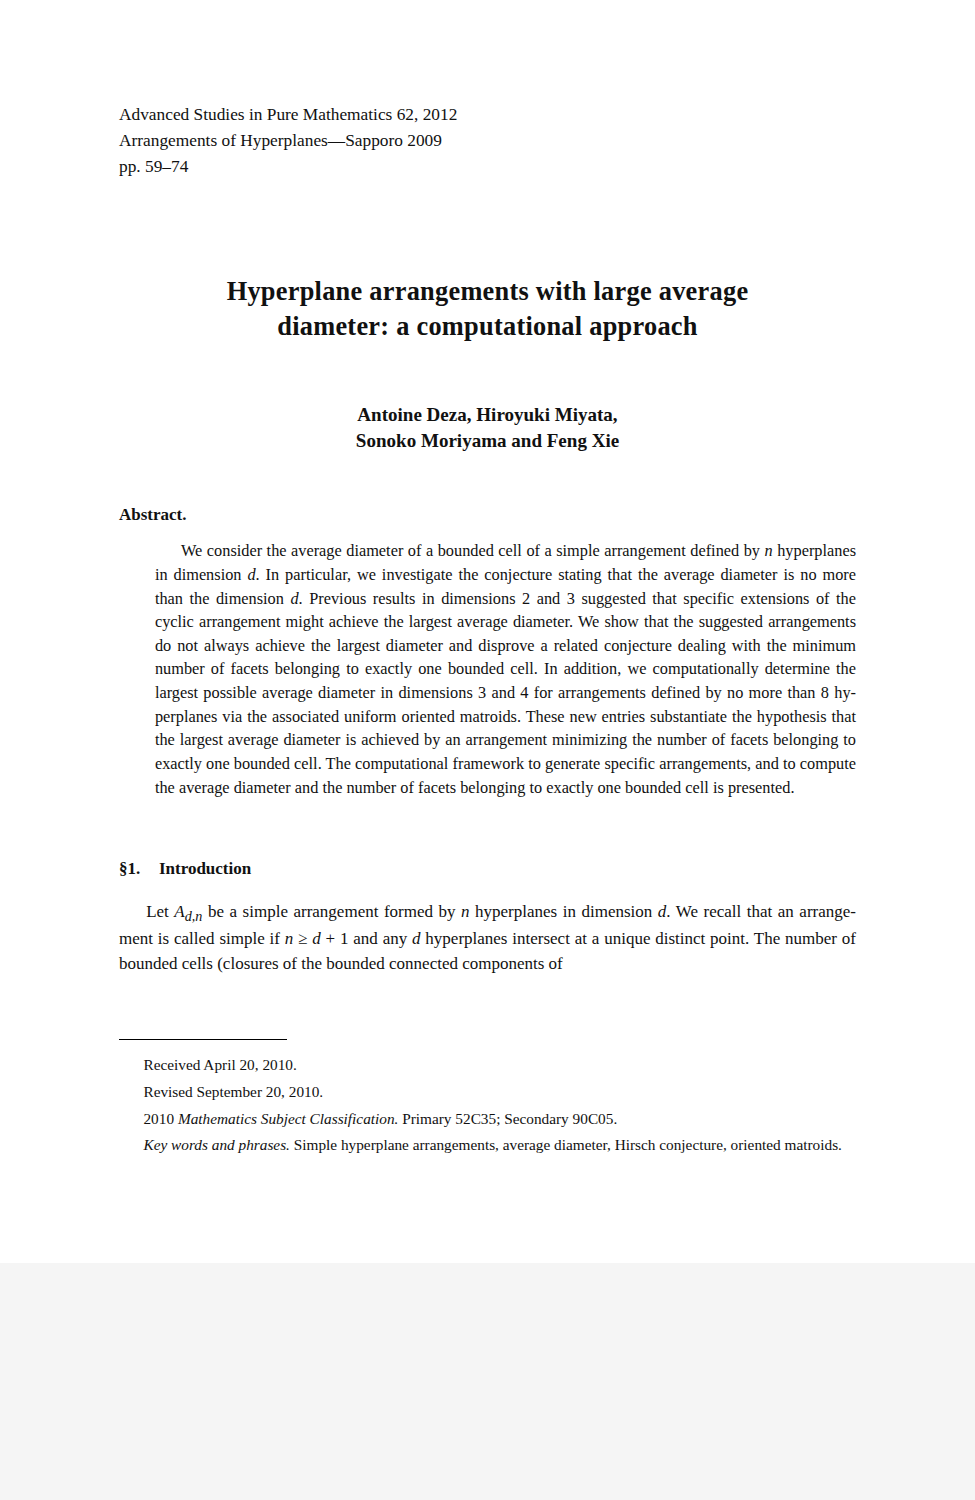Advanced Studies in Pure Mathematics 62, 2012
Arrangements of Hyperplanes—Sapporo 2009
pp. 59–74
Hyperplane arrangements with large average
diameter: a computational approach
Antoine Deza, Hiroyuki Miyata,
Sonoko Moriyama and Feng Xie
Abstract.
We consider the average diameter of a bounded cell of a simple arrangement defined by n hyperplanes in dimension d. In particular, we investigate the conjecture stating that the average diameter is no more than the dimension d. Previous results in dimensions 2 and 3 suggested that specific extensions of the cyclic arrangement might achieve the largest average diameter. We show that the suggested arrangements do not always achieve the largest diameter and disprove a related conjecture dealing with the minimum number of facets belonging to exactly one bounded cell. In addition, we computationally determine the largest possible average diameter in dimensions 3 and 4 for arrangements defined by no more than 8 hyperplanes via the associated uniform oriented matroids. These new entries substantiate the hypothesis that the largest average diameter is achieved by an arrangement minimizing the number of facets belonging to exactly one bounded cell. The computational framework to generate specific arrangements, and to compute the average diameter and the number of facets belonging to exactly one bounded cell is presented.
§1. Introduction
Let Ad,n be a simple arrangement formed by n hyperplanes in dimension d. We recall that an arrangement is called simple if n ≥ d + 1 and any d hyperplanes intersect at a unique distinct point. The number of bounded cells (closures of the bounded connected components of
Received April 20, 2010.
Revised September 20, 2010.
2010 Mathematics Subject Classification. Primary 52C35; Secondary 90C05.
Key words and phrases. Simple hyperplane arrangements, average diameter, Hirsch conjecture, oriented matroids.